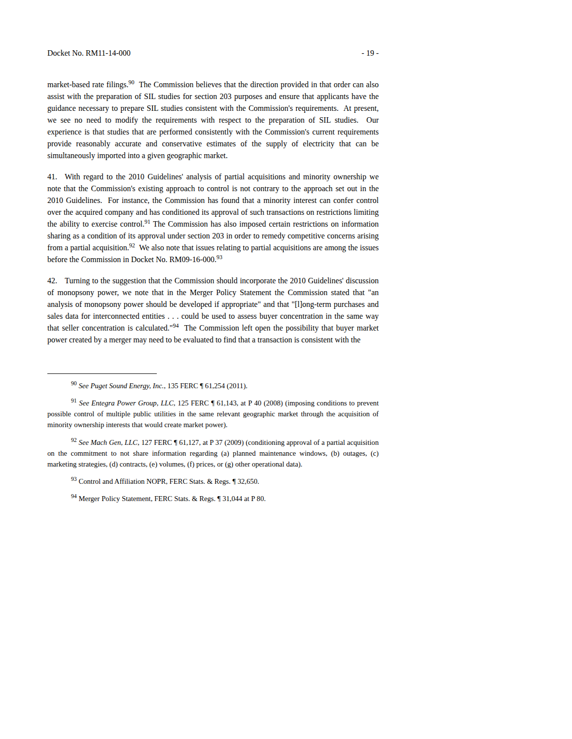Docket No. RM11-14-000 - 19 -
market-based rate filings.90 The Commission believes that the direction provided in that order can also assist with the preparation of SIL studies for section 203 purposes and ensure that applicants have the guidance necessary to prepare SIL studies consistent with the Commission's requirements. At present, we see no need to modify the requirements with respect to the preparation of SIL studies. Our experience is that studies that are performed consistently with the Commission's current requirements provide reasonably accurate and conservative estimates of the supply of electricity that can be simultaneously imported into a given geographic market.
41. With regard to the 2010 Guidelines' analysis of partial acquisitions and minority ownership we note that the Commission's existing approach to control is not contrary to the approach set out in the 2010 Guidelines. For instance, the Commission has found that a minority interest can confer control over the acquired company and has conditioned its approval of such transactions on restrictions limiting the ability to exercise control.91 The Commission has also imposed certain restrictions on information sharing as a condition of its approval under section 203 in order to remedy competitive concerns arising from a partial acquisition.92 We also note that issues relating to partial acquisitions are among the issues before the Commission in Docket No. RM09-16-000.93
42. Turning to the suggestion that the Commission should incorporate the 2010 Guidelines' discussion of monopsony power, we note that in the Merger Policy Statement the Commission stated that "an analysis of monopsony power should be developed if appropriate" and that "[l]ong-term purchases and sales data for interconnected entities . . . could be used to assess buyer concentration in the same way that seller concentration is calculated."94 The Commission left open the possibility that buyer market power created by a merger may need to be evaluated to find that a transaction is consistent with the
90 See Puget Sound Energy, Inc., 135 FERC ¶ 61,254 (2011).
91 See Entegra Power Group, LLC, 125 FERC ¶ 61,143, at P 40 (2008) (imposing conditions to prevent possible control of multiple public utilities in the same relevant geographic market through the acquisition of minority ownership interests that would create market power).
92 See Mach Gen, LLC, 127 FERC ¶ 61,127, at P 37 (2009) (conditioning approval of a partial acquisition on the commitment to not share information regarding (a) planned maintenance windows, (b) outages, (c) marketing strategies, (d) contracts, (e) volumes, (f) prices, or (g) other operational data).
93 Control and Affiliation NOPR, FERC Stats. & Regs. ¶ 32,650.
94 Merger Policy Statement, FERC Stats. & Regs. ¶ 31,044 at P 80.